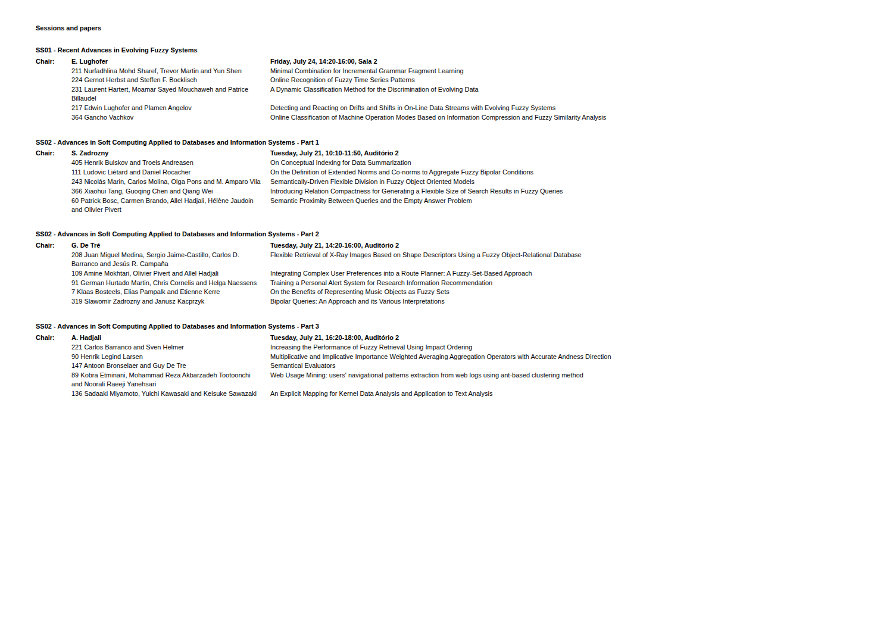Sessions and papers
SS01 - Recent Advances in Evolving Fuzzy Systems
| Chair: | E. Lughofer | Friday, July 24, 14:20-16:00, Sala 2 |
| | 211 Nurfadhlina Mohd Sharef, Trevor Martin and Yun Shen | Minimal Combination for Incremental Grammar Fragment Learning |
| | 224 Gernot Herbst and Steffen F. Bocklisch | Online Recognition of Fuzzy Time Series Patterns |
| | 231 Laurent Hartert, Moamar Sayed Mouchaweh and Patrice Billaudel | A Dynamic Classification Method for the Discrimination of Evolving Data |
| | 217 Edwin Lughofer and Plamen Angelov | Detecting and Reacting on Drifts and Shifts in On-Line Data Streams with Evolving Fuzzy Systems |
| | 364 Gancho Vachkov | Online Classification of Machine Operation Modes Based on Information Compression and Fuzzy Similarity Analysis |
SS02 - Advances in Soft Computing Applied to Databases and Information Systems - Part 1
| Chair: | S. Zadrozny | Tuesday, July 21, 10:10-11:50, Auditório 2 |
| | 405 Henrik Bulskov and Troels Andreasen | On Conceptual Indexing for Data Summarization |
| | 111 Ludovic Liétard and Daniel Rocacher | On the Definition of Extended Norms and Co-norms to Aggregate Fuzzy Bipolar Conditions |
| | 243 Nicolás Marin, Carlos Molina, Olga Pons and M. Amparo Vila | Semantically-Driven Flexible Division in Fuzzy Object Oriented Models |
| | 366 Xiaohui Tang, Guoqing Chen and Qiang Wei | Introducing Relation Compactness for Generating a Flexible Size of Search Results in Fuzzy Queries |
| | 60 Patrick Bosc, Carmen Brando, Allel Hadjali, Hélène Jaudoin and Olivier Pivert | Semantic Proximity Between Queries and the Empty Answer Problem |
SS02 - Advances in Soft Computing Applied to Databases and Information Systems - Part 2
| Chair: | G. De Tré | Tuesday, July 21, 14:20-16:00, Auditório 2 |
| | 208 Juan Miguel Medina, Sergio Jaime-Castillo, Carlos D. Barranco and Jesús R. Campaña | Flexible Retrieval of X-Ray Images Based on Shape Descriptors Using a Fuzzy Object-Relational Database |
| | 109 Amine Mokhtari, Olivier Pivert and Allel Hadjali | Integrating Complex User Preferences into a Route Planner: A Fuzzy-Set-Based Approach |
| | 91 German Hurtado Martin, Chris Cornelis and Helga Naessens | Training a Personal Alert System for Research Information Recommendation |
| | 7 Klaas Bosteels, Elias Pampalk and Etienne Kerre | On the Benefits of Representing Music Objects as Fuzzy Sets |
| | 319 Slawomir Zadrozny and Janusz Kacprzyk | Bipolar Queries: An Approach and its Various Interpretations |
SS02 - Advances in Soft Computing Applied to Databases and Information Systems - Part 3
| Chair: | A. Hadjali | Tuesday, July 21, 16:20-18:00, Auditório 2 |
| | 221 Carlos Barranco and Sven Helmer | Increasing the Performance of Fuzzy Retrieval Using Impact Ordering |
| | 90 Henrik Legind Larsen | Multiplicative and Implicative Importance Weighted Averaging Aggregation Operators with Accurate Andness Direction |
| | 147 Antoon Bronselaer and Guy De Tre | Semantical Evaluators |
| | 89 Kobra Etminani, Mohammad Reza Akbarzadeh Tootoonchi and Noorali Raeeji Yanehsari | Web Usage Mining: users' navigational patterns extraction from web logs using ant-based clustering method |
| | 136 Sadaaki Miyamoto, Yuichi Kawasaki and Keisuke Sawazaki | An Explicit Mapping for Kernel Data Analysis and Application to Text Analysis |